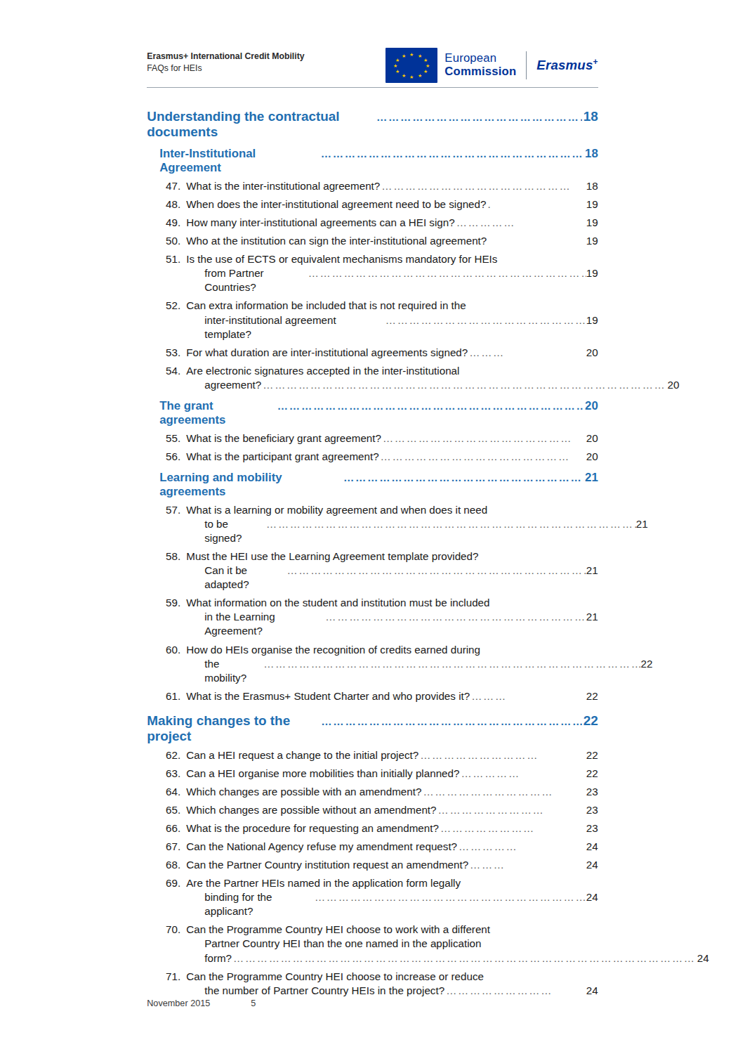Erasmus+ International Credit Mobility
FAQs for HEIs
★ ★ ★ ★ ★ ★ ★ ★ ★ ★ ★ ★
European
Commission
Erasmus+
Understanding the contractual documents …………………………………………………… 18
Inter-Institutional Agreement ………………………………………………………… 18
47.
What is the inter-institutional agreement? ………………………………………… 18
48.
When does the inter-institutional agreement need to be signed? . 19
49.
How many inter-institutional agreements can a HEI sign? …………… 19
50.
Who at the institution can sign the inter-institutional agreement? 19
51.
Is the use of ECTS or equivalent mechanisms mandatory for HEIs
from Partner Countries? …………………………………………………………………… 19
52.
Can extra information be included that is not required in the
inter-institutional agreement template? …………………………………………… 19
53.
For what duration are inter-institutional agreements signed? ……… 20
54.
Are electronic signatures accepted in the inter-institutional
agreement? ………………………………………………………………………………………… 20
The grant agreements ……………………………………………………………………… 20
55.
What is the beneficiary grant agreement? ………………………………………… 20
56.
What is the participant grant agreement? ………………………………………… 20
Learning and mobility agreements ……………………………………………………… 21
57.
What is a learning or mobility agreement and when does it need
to be signed? ……………………………………………………………………………………… 21
58.
Must the HEI use the Learning Agreement template provided?
Can it be adapted? ………………………………………………………………………… 21
59.
What information on the student and institution must be included
in the Learning Agreement? ……………………………………………………………… 21
60.
How do HEIs organise the recognition of credits earned during
the mobility? ……………………………………………………………………………………… 22
61.
What is the Erasmus+ Student Charter and who provides it? ……… 22
Making changes to the project ……………………………………………………………… 22
62.
Can a HEI request a change to the initial project? ………………………… 22
63.
Can a HEI organise more mobilities than initially planned? …………… 22
64.
Which changes are possible with an amendment? …………………………… 23
65.
Which changes are possible without an amendment? ……………………… 23
66.
What is the procedure for requesting an amendment? …………………… 23
67.
Can the National Agency refuse my amendment request? …………… 24
68.
Can the Partner Country institution request an amendment? ……… 24
69.
Are the Partner HEIs named in the application form legally
binding for the applicant? ………………………………………………………………… 24
70.
Can the Programme Country HEI choose to work with a different
Partner Country HEI than the one named in the application
form? ……………………………………………………………………………………………………… 24
71.
Can the Programme Country HEI choose to increase or reduce
the number of Partner Country HEIs in the project? ……………………… 24
November 2015
5